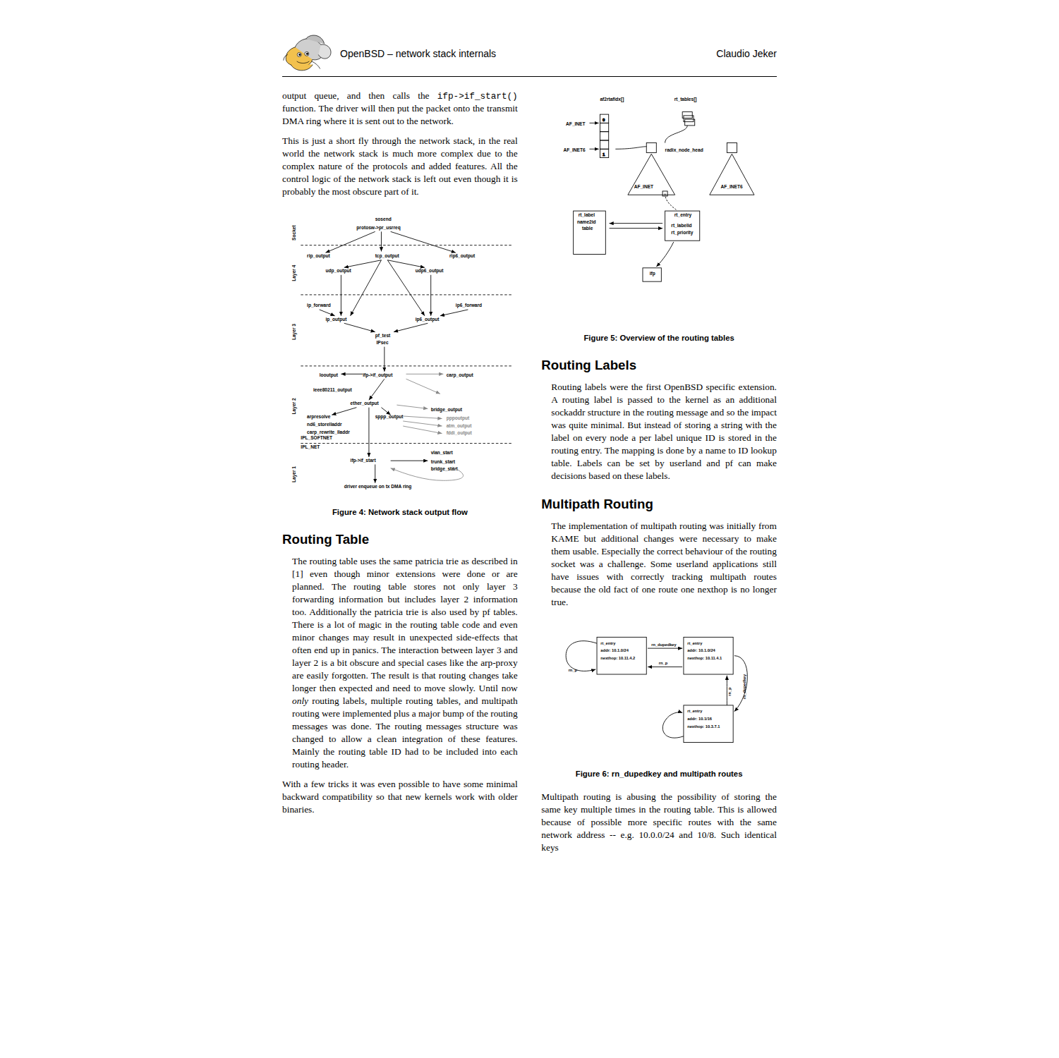OpenBSD – network stack internals
Claudio Jeker
output queue, and then calls the ifp->if_start() function. The driver will then put the packet onto the transmit DMA ring where it is sent out to the network.
This is just a short fly through the network stack, in the real world the network stack is much more complex due to the complex nature of the protocols and added features. All the control logic of the network stack is left out even though it is probably the most obscure part of it.
Socket Layer 4 Layer 3 Layer 2 Layer 1 sosend protosw->pr_usrreq rip_output tcp_output rip6_output udp_output udp6_output ip_forward ip6_forward ip_output ip6_output pf_test IPsec looutput ifp->if_output carp_output ieee80211_output ether_output arpresolve nd6_storelladdr carp_rewrite_lladdr sppp_output bridge_output pppoutput atm_output fddi_output IPL_SOFTNET IPL_NET ifp->if_start vlan_start trunk_start bridge_start driver enqueue on tx DMA ring
Figure 4: Network stack output flow
Routing Table
The routing table uses the same patricia trie as described in [1] even though minor extensions were done or are planned. The routing table stores not only layer 3 forwarding information but includes layer 2 information too. Additionally the patricia trie is also used by pf tables. There is a lot of magic in the routing table code and even minor changes may result in unexpected side-effects that often end up in panics. The interaction between layer 3 and layer 2 is a bit obscure and special cases like the arp-proxy are easily forgotten. The result is that routing changes take longer then expected and need to move slowly. Until now only routing labels, multiple routing tables, and multipath routing were implemented plus a major bump of the routing messages was done. The routing messages structure was changed to allow a clean integration of these features. Mainly the routing table ID had to be included into each routing header.
With a few tricks it was even possible to have some minimal backward compatibility so that new kernels work with older binaries.
af2rtafidx[] rt_tables[] AF_INET AF_INET6 radix_node_head AF_INET AF_INET6 rt_label name2id table rt_entry rt_labelid rt_priority ifp 0 1
Figure 5: Overview of the routing tables
Routing Labels
Routing labels were the first OpenBSD specific extension. A routing label is passed to the kernel as an additional sockaddr structure in the routing message and so the impact was quite minimal. But instead of storing a string with the label on every node a per label unique ID is stored in the routing entry. The mapping is done by a name to ID lookup table. Labels can be set by userland and pf can make decisions based on these labels.
Multipath Routing
The implementation of multipath routing was initially from KAME but additional changes were necessary to make them usable. Especially the correct behaviour of the routing socket was a challenge. Some userland applications still have issues with correctly tracking multipath routes because the old fact of one route one nexthop is no longer true.
rt_entry addr: 10.1.0/24 nexthop: 10.11.4.2 rt_entry addr: 10.1.0/24 nexthop: 10.11.4.1 rt_entry addr: 10.1/16 nexthop: 10.3.7.1 rn_dupedkey rn_p rn_p rn_dupedkey rn_p
Figure 6: rn_dupedkey and multipath routes
Multipath routing is abusing the possibility of storing the same key multiple times in the routing table. This is allowed because of possible more specific routes with the same network address -- e.g. 10.0.0/24 and 10/8. Such identical keys